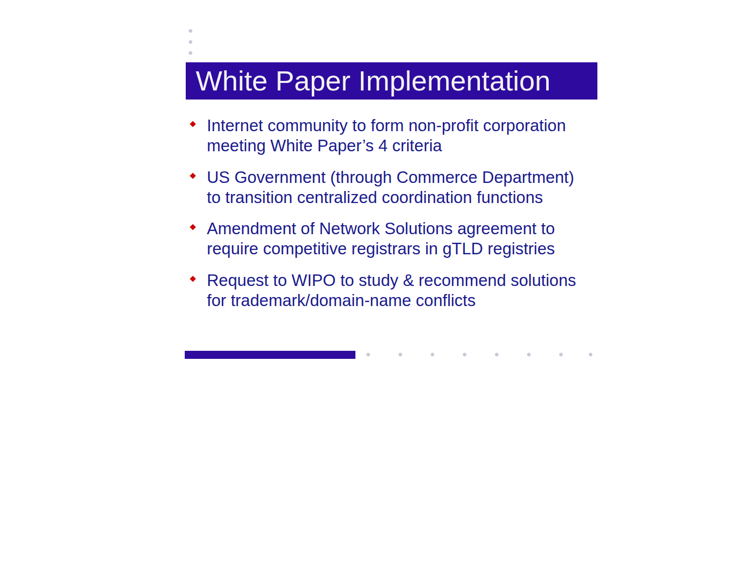White Paper Implementation
Internet community to form non-profit corporation meeting White Paper’s 4 criteria
US Government (through Commerce Department) to transition centralized coordination functions
Amendment of Network Solutions agreement to require competitive registrars in gTLD registries
Request to WIPO to study & recommend solutions for trademark/domain-name conflicts